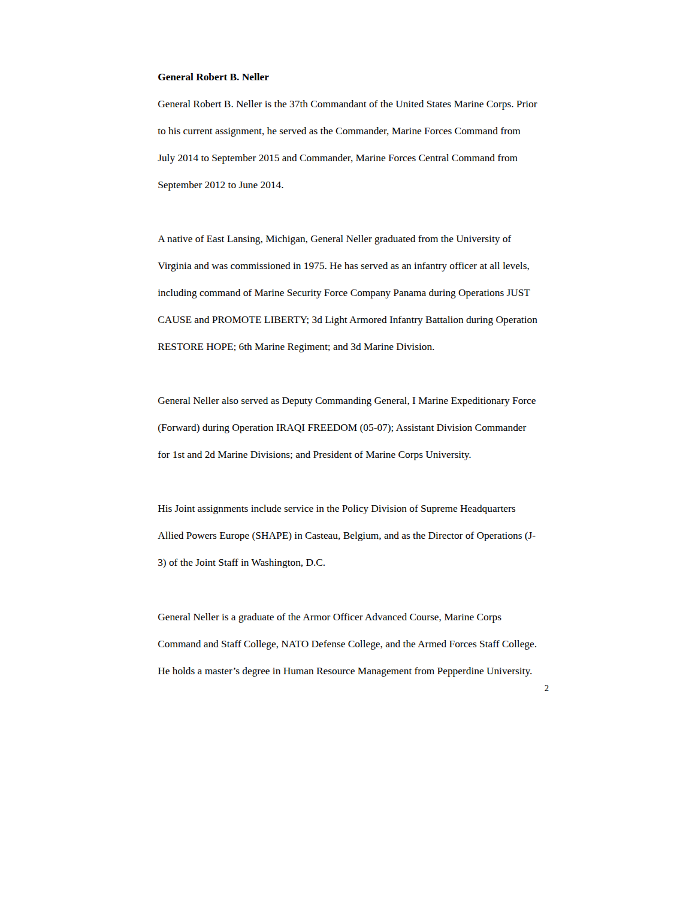General Robert B. Neller
General Robert B. Neller is the 37th Commandant of the United States Marine Corps. Prior to his current assignment, he served as the Commander, Marine Forces Command from July 2014 to September 2015 and Commander, Marine Forces Central Command from September 2012 to June 2014.
A native of East Lansing, Michigan, General Neller graduated from the University of Virginia and was commissioned in 1975. He has served as an infantry officer at all levels, including command of Marine Security Force Company Panama during Operations JUST CAUSE and PROMOTE LIBERTY; 3d Light Armored Infantry Battalion during Operation RESTORE HOPE; 6th Marine Regiment; and 3d Marine Division.
General Neller also served as Deputy Commanding General, I Marine Expeditionary Force (Forward) during Operation IRAQI FREEDOM (05-07); Assistant Division Commander for 1st and 2d Marine Divisions; and President of Marine Corps University.
His Joint assignments include service in the Policy Division of Supreme Headquarters Allied Powers Europe (SHAPE) in Casteau, Belgium, and as the Director of Operations (J-3) of the Joint Staff in Washington, D.C.
General Neller is a graduate of the Armor Officer Advanced Course, Marine Corps Command and Staff College, NATO Defense College, and the Armed Forces Staff College. He holds a master’s degree in Human Resource Management from Pepperdine University.
2